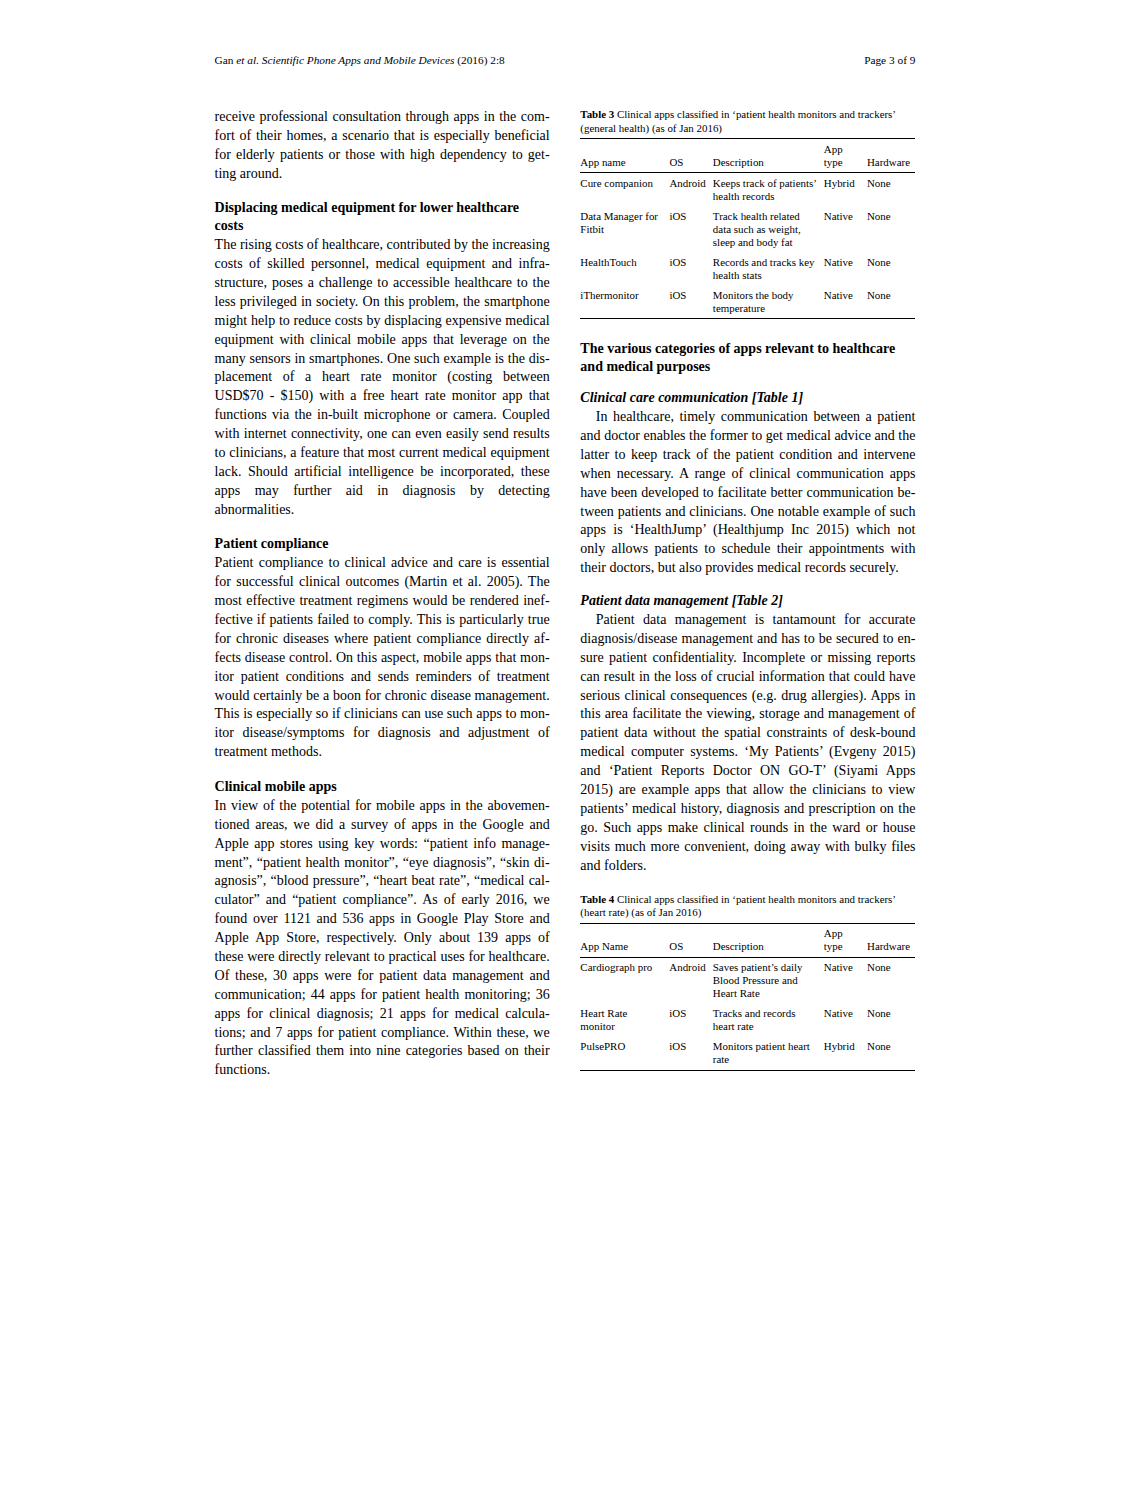Gan et al. Scientific Phone Apps and Mobile Devices (2016) 2:8
Page 3 of 9
receive professional consultation through apps in the comfort of their homes, a scenario that is especially beneficial for elderly patients or those with high dependency to getting around.
Displacing medical equipment for lower healthcare costs
The rising costs of healthcare, contributed by the increasing costs of skilled personnel, medical equipment and infrastructure, poses a challenge to accessible healthcare to the less privileged in society. On this problem, the smartphone might help to reduce costs by displacing expensive medical equipment with clinical mobile apps that leverage on the many sensors in smartphones. One such example is the displacement of a heart rate monitor (costing between USD$70 - $150) with a free heart rate monitor app that functions via the in-built microphone or camera. Coupled with internet connectivity, one can even easily send results to clinicians, a feature that most current medical equipment lack. Should artificial intelligence be incorporated, these apps may further aid in diagnosis by detecting abnormalities.
Patient compliance
Patient compliance to clinical advice and care is essential for successful clinical outcomes (Martin et al. 2005). The most effective treatment regimens would be rendered ineffective if patients failed to comply. This is particularly true for chronic diseases where patient compliance directly affects disease control. On this aspect, mobile apps that monitor patient conditions and sends reminders of treatment would certainly be a boon for chronic disease management. This is especially so if clinicians can use such apps to monitor disease/symptoms for diagnosis and adjustment of treatment methods.
Clinical mobile apps
In view of the potential for mobile apps in the abovementioned areas, we did a survey of apps in the Google and Apple app stores using key words: “patient info management”, “patient health monitor”, “eye diagnosis”, “skin diagnosis”, “blood pressure”, “heart beat rate”, “medical calculator” and “patient compliance”. As of early 2016, we found over 1121 and 536 apps in Google Play Store and Apple App Store, respectively. Only about 139 apps of these were directly relevant to practical uses for healthcare. Of these, 30 apps were for patient data management and communication; 44 apps for patient health monitoring; 36 apps for clinical diagnosis; 21 apps for medical calculations; and 7 apps for patient compliance. Within these, we further classified them into nine categories based on their functions.
Table 3 Clinical apps classified in ‘patient health monitors and trackers’ (general health) (as of Jan 2016)
| App name | OS | Description | App type | Hardware |
| --- | --- | --- | --- | --- |
| Cure companion | Android | Keeps track of patients’ health records | Hybrid | None |
| Data Manager for Fitbit | iOS | Track health related data such as weight, sleep and body fat | Native | None |
| HealthTouch | iOS | Records and tracks key health stats | Native | None |
| iThermonitor | iOS | Monitors the body temperature | Native | None |
The various categories of apps relevant to healthcare and medical purposes
Clinical care communication [Table 1]
In healthcare, timely communication between a patient and doctor enables the former to get medical advice and the latter to keep track of the patient condition and intervene when necessary. A range of clinical communication apps have been developed to facilitate better communication between patients and clinicians. One notable example of such apps is ‘HealthJump’ (Healthjump Inc 2015) which not only allows patients to schedule their appointments with their doctors, but also provides medical records securely.
Patient data management [Table 2]
Patient data management is tantamount for accurate diagnosis/disease management and has to be secured to ensure patient confidentiality. Incomplete or missing reports can result in the loss of crucial information that could have serious clinical consequences (e.g. drug allergies). Apps in this area facilitate the viewing, storage and management of patient data without the spatial constraints of desk-bound medical computer systems. ‘My Patients’ (Evgeny 2015) and ‘Patient Reports Doctor ON GO-T’ (Siyami Apps 2015) are example apps that allow the clinicians to view patients’ medical history, diagnosis and prescription on the go. Such apps make clinical rounds in the ward or house visits much more convenient, doing away with bulky files and folders.
Table 4 Clinical apps classified in ‘patient health monitors and trackers’ (heart rate) (as of Jan 2016)
| App Name | OS | Description | App type | Hardware |
| --- | --- | --- | --- | --- |
| Cardiograph pro | Android | Saves patient’s daily Blood Pressure and Heart Rate | Native | None |
| Heart Rate monitor | iOS | Tracks and records heart rate | Native | None |
| PulsePRO | iOS | Monitors patient heart rate | Hybrid | None |